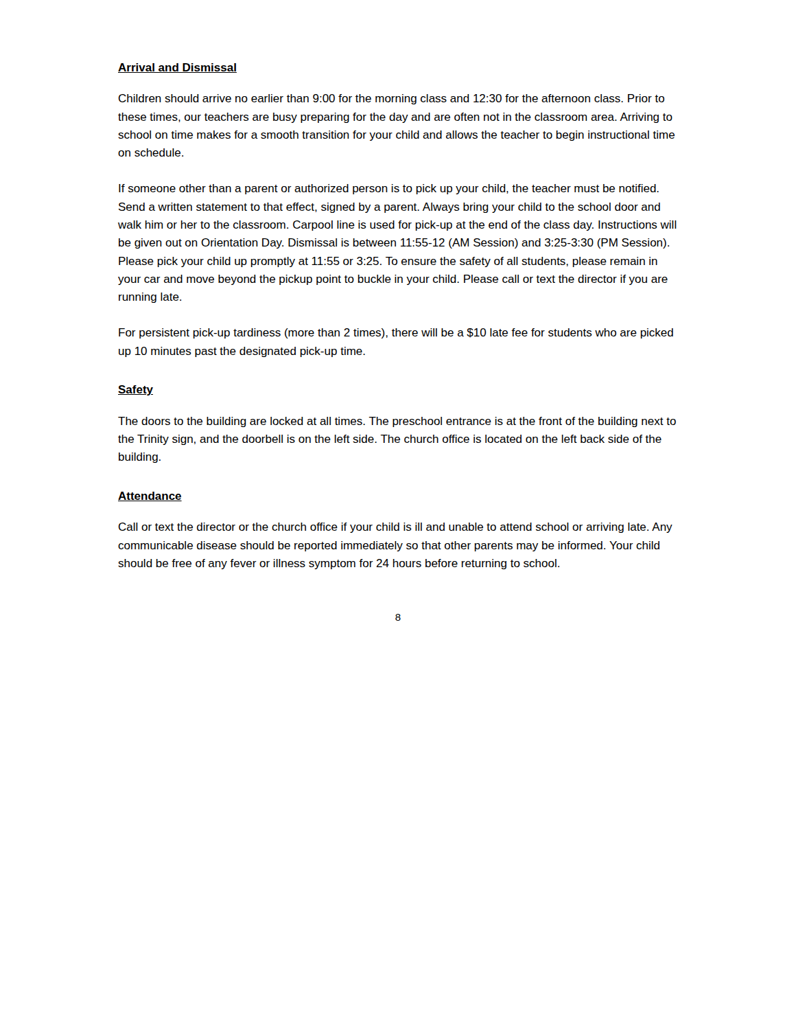Arrival and Dismissal
Children should arrive no earlier than 9:00 for the morning class and 12:30 for the afternoon class. Prior to these times, our teachers are busy preparing for the day and are often not in the classroom area. Arriving to school on time makes for a smooth transition for your child and allows the teacher to begin instructional time on schedule.
If someone other than a parent or authorized person is to pick up your child, the teacher must be notified. Send a written statement to that effect, signed by a parent. Always bring your child to the school door and walk him or her to the classroom. Carpool line is used for pick-up at the end of the class day. Instructions will be given out on Orientation Day. Dismissal is between 11:55-12 (AM Session) and 3:25-3:30 (PM Session). Please pick your child up promptly at 11:55 or 3:25. To ensure the safety of all students, please remain in your car and move beyond the pickup point to buckle in your child. Please call or text the director if you are running late.
For persistent pick-up tardiness (more than 2 times), there will be a $10 late fee for students who are picked up 10 minutes past the designated pick-up time.
Safety
The doors to the building are locked at all times. The preschool entrance is at the front of the building next to the Trinity sign, and the doorbell is on the left side. The church office is located on the left back side of the building.
Attendance
Call or text the director or the church office if your child is ill and unable to attend school or arriving late. Any communicable disease should be reported immediately so that other parents may be informed. Your child should be free of any fever or illness symptom for 24 hours before returning to school.
8